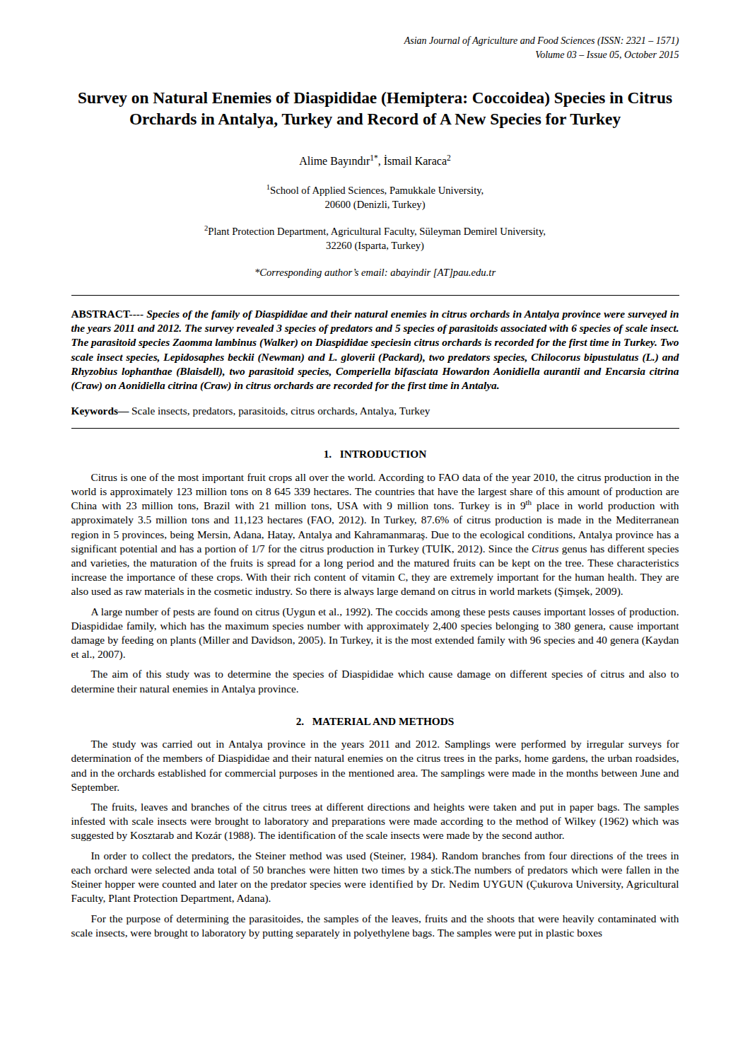Asian Journal of Agriculture and Food Sciences (ISSN: 2321 – 1571)
Volume 03 – Issue 05, October 2015
Survey on Natural Enemies of Diaspididae (Hemiptera: Coccoidea) Species in Citrus Orchards in Antalya, Turkey and Record of A New Species for Turkey
Alime Bayındır1*, İsmail Karaca2
1School of Applied Sciences, Pamukkale University,
20600 (Denizli, Turkey)
2Plant Protection Department, Agricultural Faculty, Süleyman Demirel University,
32260 (Isparta, Turkey)
*Corresponding author’s email: abayindir [AT]pau.edu.tr
ABSTRACT---- Species of the family of Diaspididae and their natural enemies in citrus orchards in Antalya province were surveyed in the years 2011 and 2012. The survey revealed 3 species of predators and 5 species of parasitoids associated with 6 species of scale insect. The parasitoid species Zaomma lambinus (Walker) on Diaspididae speciesin citrus orchards is recorded for the first time in Turkey. Two scale insect species, Lepidosaphes beckii (Newman) and L. gloverii (Packard), two predators species, Chilocorus bipustulatus (L.) and Rhyzobius lophanthae (Blaisdell), two parasitoid species, Comperiella bifasciata Howardon Aonidiella aurantii and Encarsia citrina (Craw) on Aonidiella citrina (Craw) in citrus orchards are recorded for the first time in Antalya.
Keywords— Scale insects, predators, parasitoids, citrus orchards, Antalya, Turkey
1. Introduction
Citrus is one of the most important fruit crops all over the world. According to FAO data of the year 2010, the citrus production in the world is approximately 123 million tons on 8 645 339 hectares. The countries that have the largest share of this amount of production are China with 23 million tons, Brazil with 21 million tons, USA with 9 million tons. Turkey is in 9th place in world production with approximately 3.5 million tons and 11,123 hectares (FAO, 2012). In Turkey, 87.6% of citrus production is made in the Mediterranean region in 5 provinces, being Mersin, Adana, Hatay, Antalya and Kahramanmaraş. Due to the ecological conditions, Antalya province has a significant potential and has a portion of 1/7 for the citrus production in Turkey (TUİK, 2012). Since the Citrus genus has different species and varieties, the maturation of the fruits is spread for a long period and the matured fruits can be kept on the tree. These characteristics increase the importance of these crops. With their rich content of vitamin C, they are extremely important for the human health. They are also used as raw materials in the cosmetic industry. So there is always large demand on citrus in world markets (Şimşek, 2009).
A large number of pests are found on citrus (Uygun et al., 1992). The coccids among these pests causes important losses of production. Diaspididae family, which has the maximum species number with approximately 2,400 species belonging to 380 genera, cause important damage by feeding on plants (Miller and Davidson, 2005). In Turkey, it is the most extended family with 96 species and 40 genera (Kaydan et al., 2007).
The aim of this study was to determine the species of Diaspididae which cause damage on different species of citrus and also to determine their natural enemies in Antalya province.
2. Material and Methods
The study was carried out in Antalya province in the years 2011 and 2012. Samplings were performed by irregular surveys for determination of the members of Diaspididae and their natural enemies on the citrus trees in the parks, home gardens, the urban roadsides, and in the orchards established for commercial purposes in the mentioned area. The samplings were made in the months between June and September.
The fruits, leaves and branches of the citrus trees at different directions and heights were taken and put in paper bags. The samples infested with scale insects were brought to laboratory and preparations were made according to the method of Wilkey (1962) which was suggested by Kosztarab and Kozár (1988). The identification of the scale insects were made by the second author.
In order to collect the predators, the Steiner method was used (Steiner, 1984). Random branches from four directions of the trees in each orchard were selected anda total of 50 branches were hitten two times by a stick.The numbers of predators which were fallen in the Steiner hopper were counted and later on the predator species were identified by Dr. Nedim UYGUN (Çukurova University, Agricultural Faculty, Plant Protection Department, Adana).
For the purpose of determining the parasitoides, the samples of the leaves, fruits and the shoots that were heavily contaminated with scale insects, were brought to laboratory by putting separately in polyethylene bags. The samples were put in plastic boxes